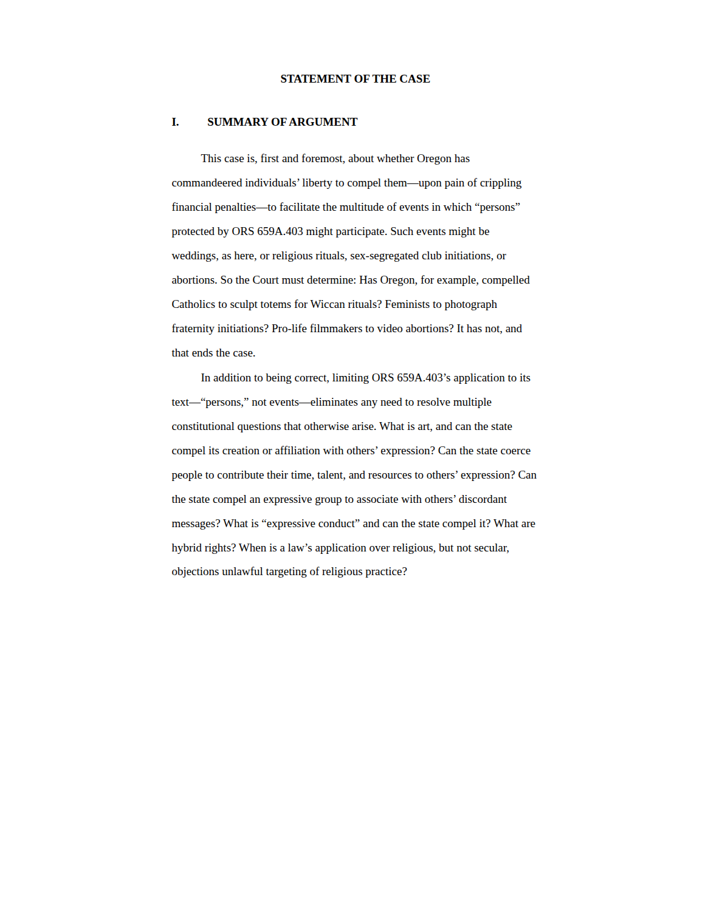STATEMENT OF THE CASE
I. SUMMARY OF ARGUMENT
This case is, first and foremost, about whether Oregon has commandeered individuals’ liberty to compel them—upon pain of crippling financial penalties—to facilitate the multitude of events in which “persons” protected by ORS 659A.403 might participate. Such events might be weddings, as here, or religious rituals, sex-segregated club initiations, or abortions. So the Court must determine: Has Oregon, for example, compelled Catholics to sculpt totems for Wiccan rituals? Feminists to photograph fraternity initiations? Pro-life filmmakers to video abortions? It has not, and that ends the case.
In addition to being correct, limiting ORS 659A.403’s application to its text—“persons,” not events—eliminates any need to resolve multiple constitutional questions that otherwise arise. What is art, and can the state compel its creation or affiliation with others’ expression? Can the state coerce people to contribute their time, talent, and resources to others’ expression? Can the state compel an expressive group to associate with others’ discordant messages? What is “expressive conduct” and can the state compel it? What are hybrid rights? When is a law’s application over religious, but not secular, objections unlawful targeting of religious practice?